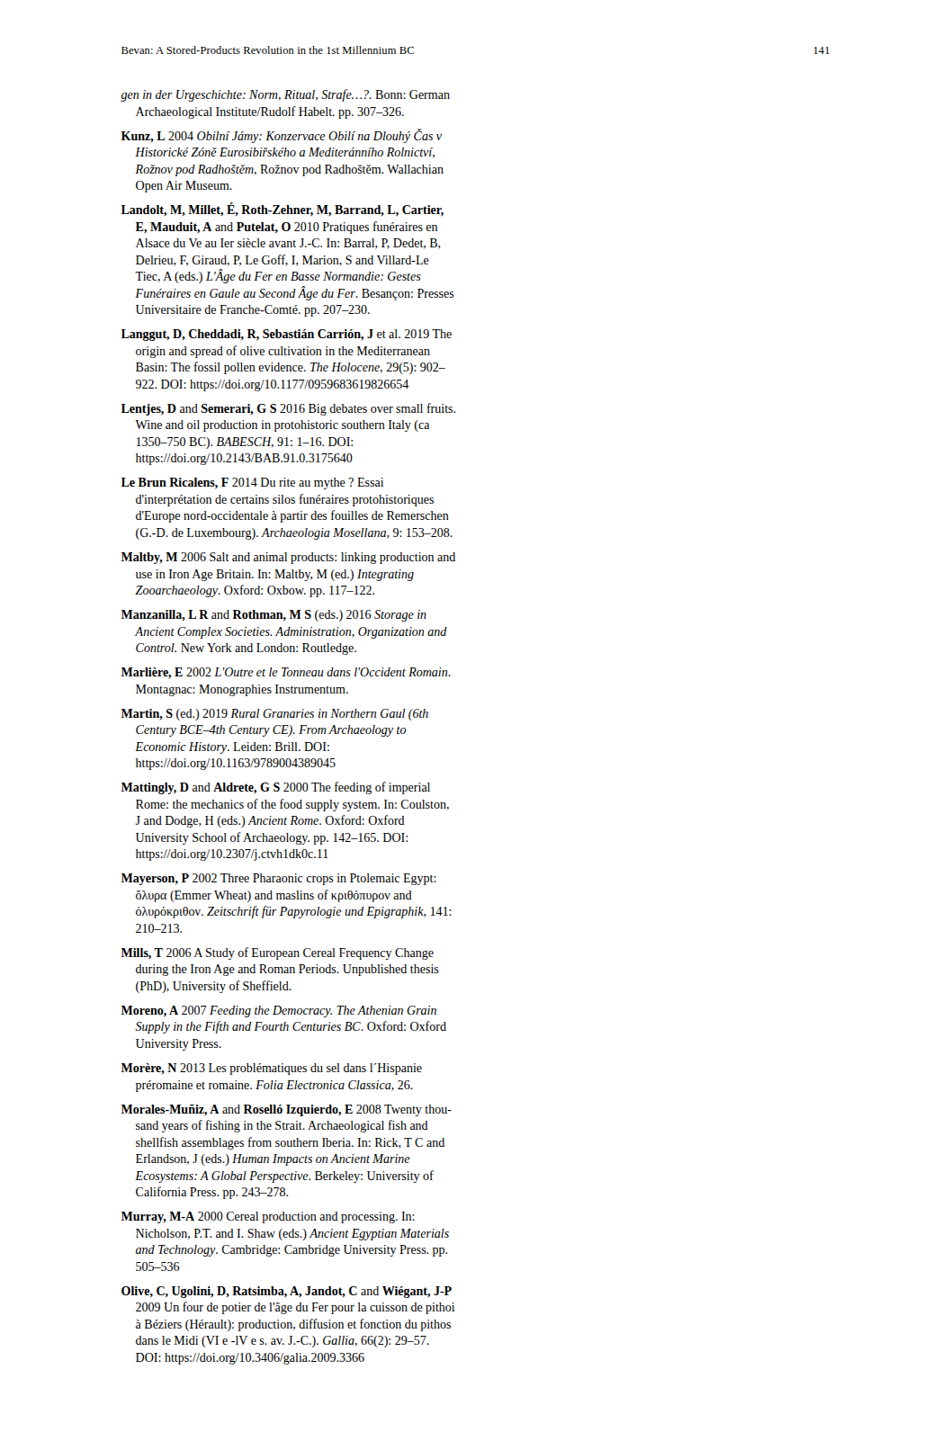Bevan: A Stored-Products Revolution in the 1st Millennium BC 141
gen in der Urgeschichte: Norm, Ritual, Strafe…?. Bonn: German Archaeological Institute/Rudolf Habelt. pp. 307–326.
Kunz, L 2004 Obilní Jámy: Konzervace Obilí na Dlouhý Čas v Historické Zóně Eurosibiřského a Mediteránního Rolnictví, Rožnov pod Radhoštěm, Rožnov pod Radhoštěm. Wallachian Open Air Museum.
Landolt, M, Millet, É, Roth-Zehner, M, Barrand, L, Cartier, E, Mauduit, A and Putelat, O 2010 Pratiques funéraires en Alsace du Ve au Ier siècle avant J.-C. In: Barral, P, Dedet, B, Delrieu, F, Giraud, P, Le Goff, I, Marion, S and Villard-Le Tiec, A (eds.) L'Âge du Fer en Basse Normandie: Gestes Funéraires en Gaule au Second Âge du Fer. Besançon: Presses Universitaire de Franche-Comté. pp. 207–230.
Langgut, D, Cheddadi, R, Sebastián Carrión, J et al. 2019 The origin and spread of olive cultivation in the Mediterranean Basin: The fossil pollen evidence. The Holocene, 29(5): 902–922. DOI: https://doi.org/10.1177/0959683619826654
Lentjes, D and Semerari, G S 2016 Big debates over small fruits. Wine and oil production in protohistoric southern Italy (ca 1350–750 BC). BABESCH, 91: 1–16. DOI: https://doi.org/10.2143/BAB.91.0.3175640
Le Brun Ricalens, F 2014 Du rite au mythe ? Essai d'interprétation de certains silos funéraires protohistoriques d'Europe nord-occidentale à partir des fouilles de Remerschen (G.-D. de Luxembourg). Archaeologia Mosellana, 9: 153–208.
Maltby, M 2006 Salt and animal products: linking production and use in Iron Age Britain. In: Maltby, M (ed.) Integrating Zooarchaeology. Oxford: Oxbow. pp. 117–122.
Manzanilla, L R and Rothman, M S (eds.) 2016 Storage in Ancient Complex Societies. Administration, Organization and Control. New York and London: Routledge.
Marlière, E 2002 L'Outre et le Tonneau dans l'Occident Romain. Montagnac: Monographies Instrumentum.
Martin, S (ed.) 2019 Rural Granaries in Northern Gaul (6th Century BCE–4th Century CE). From Archaeology to Economic History. Leiden: Brill. DOI: https://doi.org/10.1163/9789004389045
Mattingly, D and Aldrete, G S 2000 The feeding of imperial Rome: the mechanics of the food supply system. In: Coulston, J and Dodge, H (eds.) Ancient Rome. Oxford: Oxford University School of Archaeology. pp. 142–165. DOI: https://doi.org/10.2307/j.ctvh1dk0c.11
Mayerson, P 2002 Three Pharaonic crops in Ptolemaic Egypt: ὄλυρα (Emmer Wheat) and maslins of κριθόπυρον and ὀλυρόκριθον. Zeitschrift für Papyrologie und Epigraphik, 141: 210–213.
Mills, T 2006 A Study of European Cereal Frequency Change during the Iron Age and Roman Periods. Unpublished thesis (PhD), University of Sheffield.
Moreno, A 2007 Feeding the Democracy. The Athenian Grain Supply in the Fifth and Fourth Centuries BC. Oxford: Oxford University Press.
Morère, N 2013 Les problématiques du sel dans l´Hispanie préromaine et romaine. Folia Electronica Classica, 26.
Morales-Muñiz, A and Roselló Izquierdo, E 2008 Twenty thousand years of fishing in the Strait. Archaeological fish and shellfish assemblages from southern Iberia. In: Rick, T C and Erlandson, J (eds.) Human Impacts on Ancient Marine Ecosystems: A Global Perspective. Berkeley: University of California Press. pp. 243–278.
Murray, M-A 2000 Cereal production and processing. In: Nicholson, P.T. and I. Shaw (eds.) Ancient Egyptian Materials and Technology. Cambridge: Cambridge University Press. pp. 505–536
Olive, C, Ugolini, D, Ratsimba, A, Jandot, C and Wiégant, J-P 2009 Un four de potier de l'âge du Fer pour la cuisson de pithoi à Béziers (Hérault): production, diffusion et fonction du pithos dans le Midi (VI e -lV e s. av. J.-C.). Gallia, 66(2): 29–57. DOI: https://doi.org/10.3406/galia.2009.3366